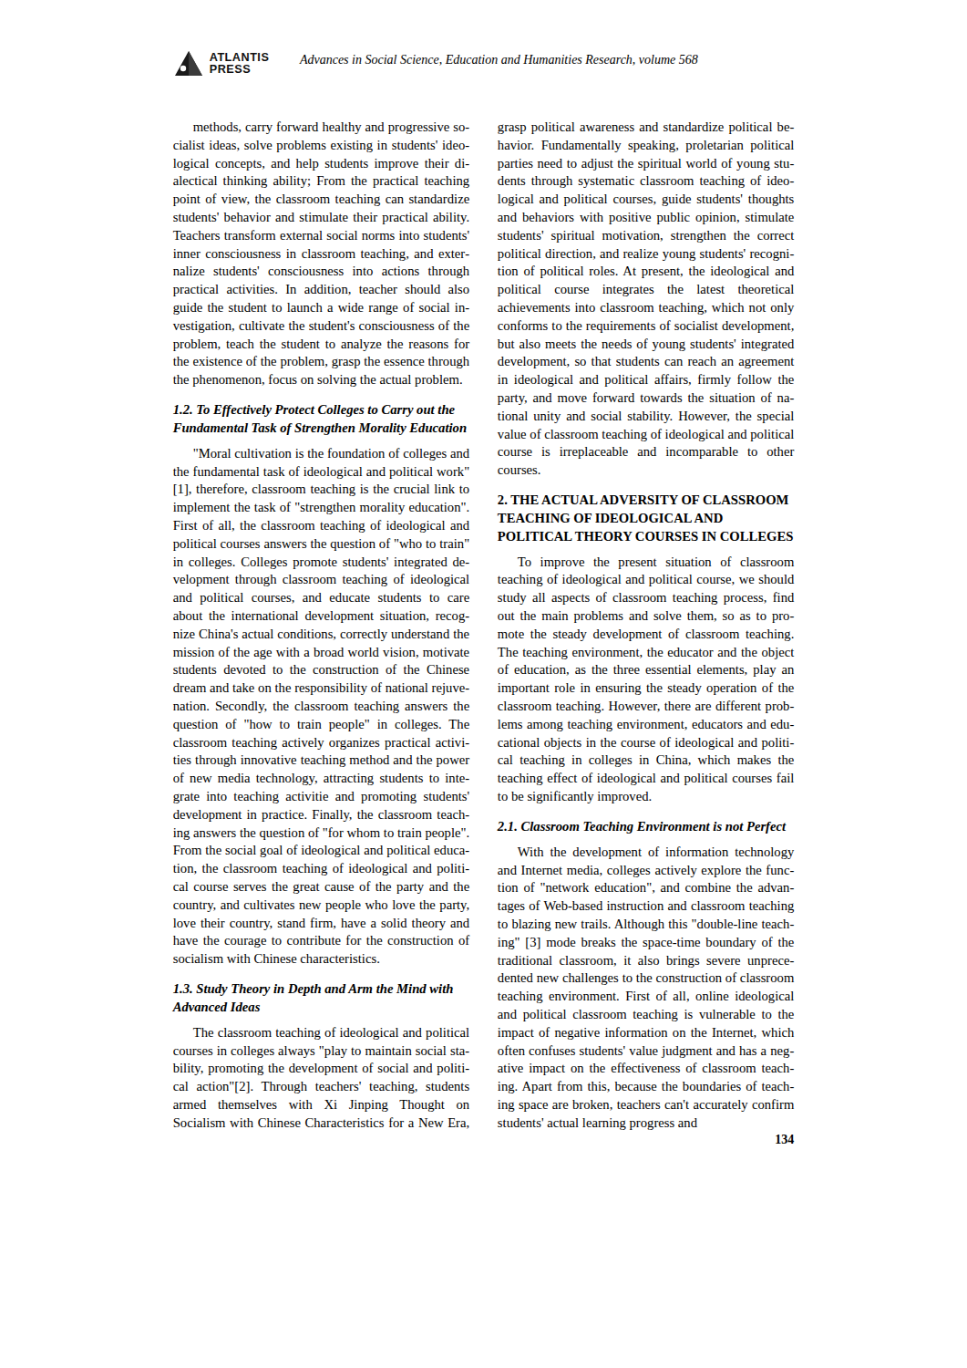ATLANTIS
PRESS
Advances in Social Science, Education and Humanities Research, volume 568
methods, carry forward healthy and progressive socialist ideas, solve problems existing in students' ideological concepts, and help students improve their dialectical thinking ability; From the practical teaching point of view, the classroom teaching can standardize students' behavior and stimulate their practical ability. Teachers transform external social norms into students' inner consciousness in classroom teaching, and externalize students' consciousness into actions through practical activities. In addition, teacher should also guide the student to launch a wide range of social investigation, cultivate the student's consciousness of the problem, teach the student to analyze the reasons for the existence of the problem, grasp the essence through the phenomenon, focus on solving the actual problem.
1.2. To Effectively Protect Colleges to Carry out the Fundamental Task of Strengthen Morality Education
"Moral cultivation is the foundation of colleges and the fundamental task of ideological and political work" [1], therefore, classroom teaching is the crucial link to implement the task of "strengthen morality education". First of all, the classroom teaching of ideological and political courses answers the question of "who to train" in colleges. Colleges promote students' integrated development through classroom teaching of ideological and political courses, and educate students to care about the international development situation, recognize China's actual conditions, correctly understand the mission of the age with a broad world vision, motivate students devoted to the construction of the Chinese dream and take on the responsibility of national rejuvenation. Secondly, the classroom teaching answers the question of "how to train people" in colleges. The classroom teaching actively organizes practical activities through innovative teaching method and the power of new media technology, attracting students to integrate into teaching activitie and promoting students' development in practice. Finally, the classroom teaching answers the question of "for whom to train people". From the social goal of ideological and political education, the classroom teaching of ideological and political course serves the great cause of the party and the country, and cultivates new people who love the party, love their country, stand firm, have a solid theory and have the courage to contribute for the construction of socialism with Chinese characteristics.
1.3. Study Theory in Depth and Arm the Mind with Advanced Ideas
The classroom teaching of ideological and political courses in colleges always "play to maintain social stability, promoting the development of social and political action"[2]. Through teachers' teaching, students armed themselves with Xi Jinping Thought on Socialism with Chinese Characteristics for a New Era, grasp political awareness and standardize political behavior. Fundamentally speaking, proletarian political parties need to adjust the spiritual world of young students through systematic classroom teaching of ideological and political courses, guide students' thoughts and behaviors with positive public opinion, stimulate students' spiritual motivation, strengthen the correct political direction, and realize young students' recognition of political roles. At present, the ideological and political course integrates the latest theoretical achievements into classroom teaching, which not only conforms to the requirements of socialist development, but also meets the needs of young students' integrated development, so that students can reach an agreement in ideological and political affairs, firmly follow the party, and move forward towards the situation of national unity and social stability. However, the special value of classroom teaching of ideological and political course is irreplaceable and incomparable to other courses.
2. The Actual Adversity of Classroom Teaching of Ideological and Political Theory Courses in Colleges
To improve the present situation of classroom teaching of ideological and political course, we should study all aspects of classroom teaching process, find out the main problems and solve them, so as to promote the steady development of classroom teaching. The teaching environment, the educator and the object of education, as the three essential elements, play an important role in ensuring the steady operation of the classroom teaching. However, there are different problems among teaching environment, educators and educational objects in the course of ideological and political teaching in colleges in China, which makes the teaching effect of ideological and political courses fail to be significantly improved.
2.1. Classroom Teaching Environment is not Perfect
With the development of information technology and Internet media, colleges actively explore the function of "network education", and combine the advantages of Web-based instruction and classroom teaching to blazing new trails. Although this "double-line teaching" [3] mode breaks the space-time boundary of the traditional classroom, it also brings severe unprecedented new challenges to the construction of classroom teaching environment. First of all, online ideological and political classroom teaching is vulnerable to the impact of negative information on the Internet, which often confuses students' value judgment and has a negative impact on the effectiveness of classroom teaching. Apart from this, because the boundaries of teaching space are broken, teachers can't accurately confirm students' actual learning progress and
134